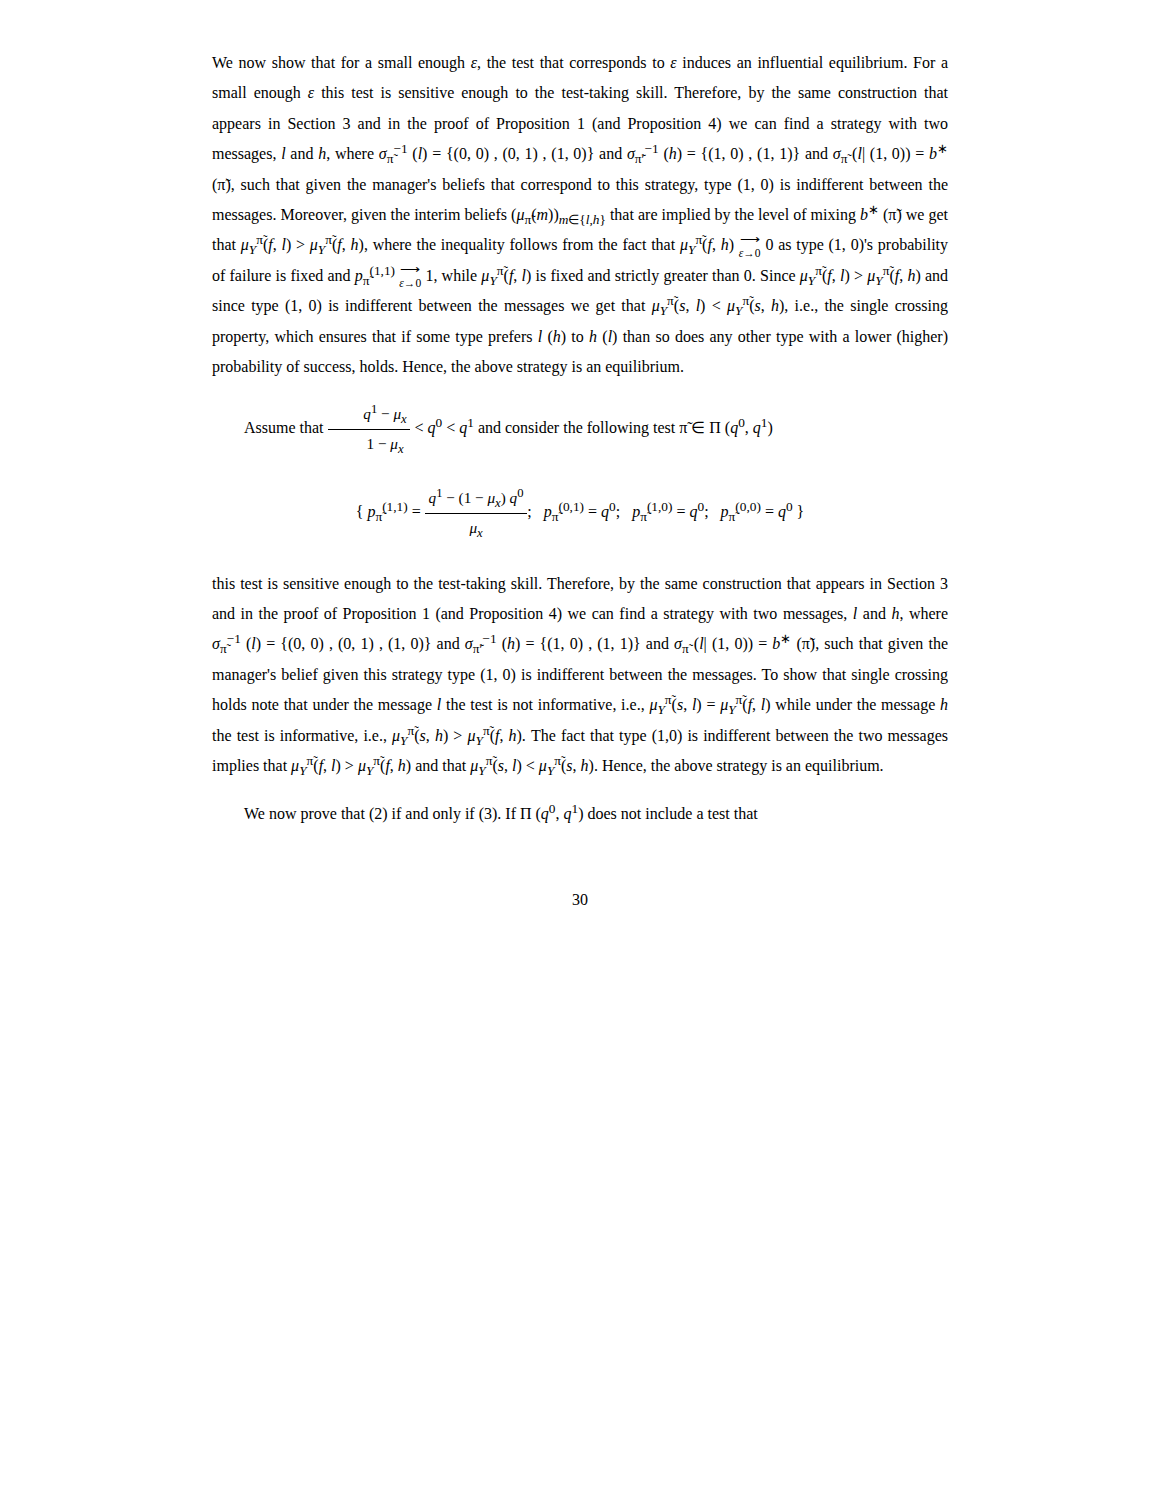We now show that for a small enough ε, the test that corresponds to ε induces an influential equilibrium. For a small enough ε this test is sensitive enough to the test-taking skill. Therefore, by the same construction that appears in Section 3 and in the proof of Proposition 1 (and Proposition 4) we can find a strategy with two messages, l and h, where σπ̃−1 (l) = {(0, 0) , (0, 1) , (1, 0)} and σπ̃′−1 (h) = {(1, 0) , (1, 1)} and σπ̃ (l| (1, 0)) = b∗ (π̃), such that given the manager's beliefs that correspond to this strategy, type (1, 0) is indifferent between the messages. Moreover, given the interim beliefs (μπ̃(m))m∈{l,h} that are implied by the level of mixing b∗ (π̃) we get that μYπ̃(f, l) > μYπ̃(f, h), where the inequality follows from the fact that μYπ̃(f, h) ⟶ε→0 0 as type (1, 0)'s probability of failure is fixed and pπ̃(1,1) ⟶ε→0 1, while μYπ̃(f, l) is fixed and strictly greater than 0. Since μYπ̃(f, l) > μYπ̃(f, h) and since type (1, 0) is indifferent between the messages we get that μYπ̃(s, l) < μYπ̃(s, h), i.e., the single crossing property, which ensures that if some type prefers l (h) to h (l) than so does any other type with a lower (higher) probability of success, holds. Hence, the above strategy is an equilibrium.
Assume that q1 − μx 1 − μx < q0 < q1 and consider the following test π̃ ∈ Π (q0, q1)
{ pπ̃(1,1) = q1 − (1 − μx) q0 μx; pπ̃(0,1) = q0; pπ̃(1,0) = q0; pπ̃(0,0) = q0 }
this test is sensitive enough to the test-taking skill. Therefore, by the same construction that appears in Section 3 and in the proof of Proposition 1 (and Proposition 4) we can find a strategy with two messages, l and h, where σπ̃−1 (l) = {(0, 0) , (0, 1) , (1, 0)} and σπ̃′−1 (h) = {(1, 0) , (1, 1)} and σπ̃ (l| (1, 0)) = b∗ (π̃), such that given the manager's belief given this strategy type (1, 0) is indifferent between the messages. To show that single crossing holds note that under the message l the test is not informative, i.e., μYπ̃(s, l) = μYπ̃(f, l) while under the message h the test is informative, i.e., μYπ̃(s, h) > μYπ̃(f, h). The fact that type (1,0) is indifferent between the two messages implies that μYπ̃(f, l) > μYπ̃(f, h) and that μYπ̃(s, l) < μYπ̃(s, h). Hence, the above strategy is an equilibrium.
We now prove that (2) if and only if (3). If Π (q0, q1) does not include a test that
30